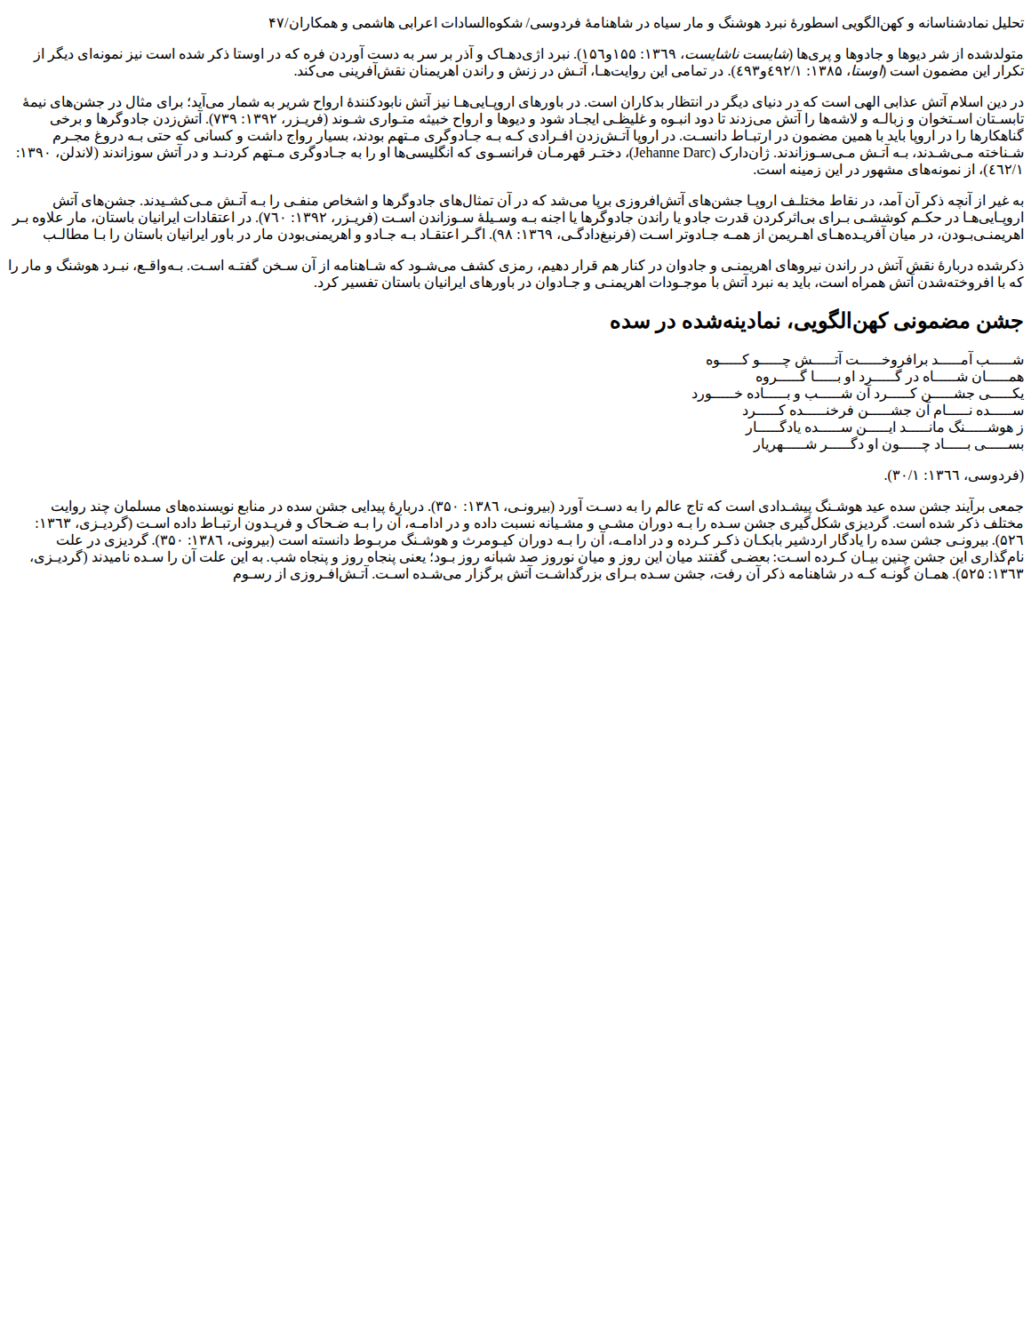تحلیل نمادشناسانه و کهن‌الگویی اسطورهٔ نبرد هوشنگ و مار سیاه در شاهنامهٔ فردوسی/ شکوه‌السادات اعرابی هاشمی و همکاران/۴۷
متولدشده از شر دیوها و جادوها و پری‌ها (شایست ناشایست، ۱۳٦۹: ۱۵۵و۱۵٦). نبرد اژی‌دهـاک و آذر بر سر به دست آوردن فره که در اوستا ذکر شده است نیز نمونه‌ای دیگر از تکرار این مضمون است (اوستا، ۱۳۸۵: ٤۹۲/۱و٤۹۳). در تمامی این روایت‌هـا، آتـش در زنش و راندن اهریمنان نقش‌آفرینی می‌کند.
در دین اسلام آتش عذابی الهی است که در دنیای دیگر در انتظار بدکاران است. در باورهای اروپـایی‌هـا نیز آتش نابودکنندهٔ ارواح شریر به شمار می‌آید؛ برای مثال در جشن‌های نیمهٔ تابسـتان اسـتخوان و زبالـه و لاشه‌ها را آتش می‌زدند تا دود انبـوه و غلیظـی ایجـاد شود و دیوها و ارواح خبیثه متـواری شـوند (فریـزر، ۱۳۹۲: ۷۳۹). آتش‌زدن جادوگرها و برخی گناهکارها را در اروپا باید با همین مضمون در ارتبـاط دانسـت. در اروپا آتـش‌زدن افـرادی کـه بـه جـادوگری مـتهم بودند، بسیار رواج داشت و کسانی که حتی بـه دروغ مجـرم شـناخته مـی‌شـدند، بـه آتـش مـی‌سـوزاندند. ژان‌دارک (Jehanne Darc)، دختـر قهرمـان فرانسـوی که انگلیسی‌ها او را به جـادوگری مـتهم کردنـد و در آتش سوزاندند (لاندلن، ۱۳۹۰: ٤٦۲/۱)، از نمونه‌های مشهور در این زمینه است.
به غیر از آنچه ذکر آن آمد، در نقاط مختلـف اروپـا جشن‌های آتش‌افروزی برپا می‌شد که در آن تمثال‌های جادوگرها و اشخاص منفـی را بـه آتـش مـی‌کشـیدند. جشن‌های آتش اروپـایی‌هـا در حکـم کوششـی بـرای بی‌اثرکردن قدرت جادو یا راندن جادوگرها یا اجنه بـه وسـیلهٔ سـوزاندن اسـت (فریـزر، ۱۳۹۲: ۷٦۰). در اعتقادات ایرانیان باستان، مار علاوه بـر اهریمنـی‌بـودن، در میان آفریـده‌هـای اهـریمن از همـه جـادوتر اسـت (فرنبغ‌دادگـی، ۱۳٦۹: ۹۸). اگـر اعتقـاد بـه جـادو و اهریمنی‌بودن مار در باور ایرانیان باستان را بـا مطالـب
ذکرشده دربارهٔ نقش آتش در راندن نیروهای اهریمنـی و جادوان در کنار هم قرار دهیم، رمزی کشف می‌شـود که شـاهنامه از آن سـخن گفتـه اسـت. بـه‌واقـع، نبـرد هوشنگ و مار را که با افروخته‌شدن آتش همراه است، باید به نبرد آتش با موجـودات اهریمنـی و جـادوان در باورهای ایرانیان باستان تفسیر کرد.
جشن مضمونی کهن‌الگویی، نمادینه‌شده در سده
شـــــب آمـــــد برافروخـــــت آتـــــش چـــــو کـــــوه
همـــــان شـــــاه در گـــــرد او بـــــا گـــــروه
یکـــــی جشـــــن کـــــرد آن شـــــب و بـــــاده خـــــورد
ســـــده نـــــام آن جشـــــن فرخنـــــده کـــــرد
ز هوشـــــنگ مانـــــد ایـــــن ســـــده یادگـــــار
بســـــی بـــــاد چـــــون او دگـــــر شـــــهریار
(فردوسی، ۱۳٦٦: ۳۰/۱).
جمعی برآیند جشن سده عید هوشـنگ پیشـدادی است که تاج عالم را به دسـت آورد (بیرونـی، ۱۳۸٦: ۳۵۰). دربارهٔ پیدایی جشن سده در منابع نویسنده‌های مسلمان چند روایت مختلف ذکر شده است. گردیزی شکل‌گیری جشن سـده را بـه دوران مشـی و مشـیانه نسبت داده و در ادامـه، آن را بـه ضـحاک و فریـدون ارتبـاط داده اسـت (گردیـزی، ۱۳٦۳: ۵۲٦). بیرونـی جشن سده را یادگار اردشیر بابکـان ذکـر کـرده و در ادامـه، آن را بـه دوران کیـومرث و هوشـنگ مربـوط دانسته است (بیرونی، ۱۳۸٦: ۳۵۰). گردیزی در علت نام‌گذاری این جشن چنین بیـان کـرده اسـت: بعضـی گفتند میان این روز و میان نوروز صد شبانه روز بـود؛ یعنی پنجاه روز و پنجاه شب. به این علت آن را سـده نامیدند (گردیـزی، ۱۳٦۳: ۵۲۵). همـان گونـه کـه در شاهنامه ذکر آن رفت، جشن سـده بـرای بزرگداشـت آتش برگزار می‌شـده اسـت. آتـش‌افـروزی از رسـوم